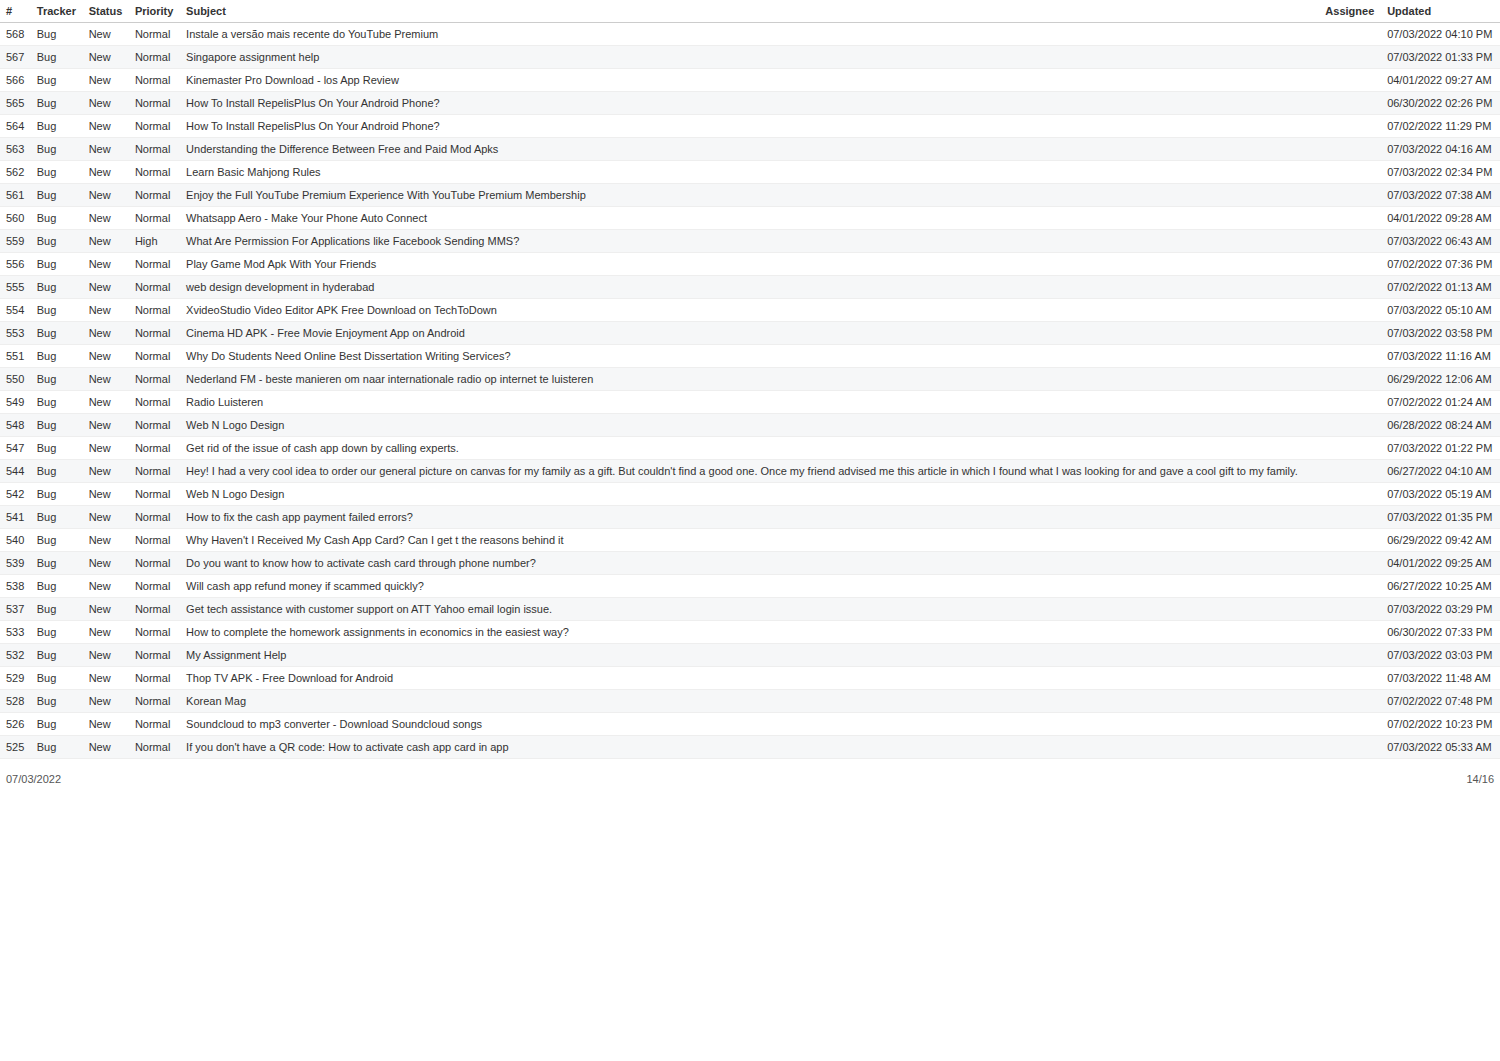| # | Tracker | Status | Priority | Subject | Assignee | Updated |
| --- | --- | --- | --- | --- | --- | --- |
| 568 | Bug | New | Normal | Instale a versão mais recente do YouTube Premium | | 07/03/2022 04:10 PM |
| 567 | Bug | New | Normal | Singapore assignment help | | 07/03/2022 01:33 PM |
| 566 | Bug | New | Normal | Kinemaster Pro Download - los App Review | | 04/01/2022 09:27 AM |
| 565 | Bug | New | Normal | How To Install RepelisPlus On Your Android Phone? | | 06/30/2022 02:26 PM |
| 564 | Bug | New | Normal | How To Install RepelisPlus On Your Android Phone? | | 07/02/2022 11:29 PM |
| 563 | Bug | New | Normal | Understanding the Difference Between Free and Paid Mod Apks | | 07/03/2022 04:16 AM |
| 562 | Bug | New | Normal | Learn Basic Mahjong Rules | | 07/03/2022 02:34 PM |
| 561 | Bug | New | Normal | Enjoy the Full YouTube Premium Experience With YouTube Premium Membership | | 07/03/2022 07:38 AM |
| 560 | Bug | New | Normal | Whatsapp Aero - Make Your Phone Auto Connect | | 04/01/2022 09:28 AM |
| 559 | Bug | New | High | What Are Permission For Applications like Facebook Sending MMS? | | 07/03/2022 06:43 AM |
| 556 | Bug | New | Normal | Play Game Mod Apk With Your Friends | | 07/02/2022 07:36 PM |
| 555 | Bug | New | Normal | web design development in hyderabad | | 07/02/2022 01:13 AM |
| 554 | Bug | New | Normal | XvideoStudio Video Editor APK Free Download on TechToDown | | 07/03/2022 05:10 AM |
| 553 | Bug | New | Normal | Cinema HD APK - Free Movie Enjoyment App on Android | | 07/03/2022 03:58 PM |
| 551 | Bug | New | Normal | Why Do Students Need Online Best Dissertation Writing Services? | | 07/03/2022 11:16 AM |
| 550 | Bug | New | Normal | Nederland FM - beste manieren om naar internationale radio op internet te luisteren | | 06/29/2022 12:06 AM |
| 549 | Bug | New | Normal | Radio Luisteren | | 07/02/2022 01:24 AM |
| 548 | Bug | New | Normal | Web N Logo Design | | 06/28/2022 08:24 AM |
| 547 | Bug | New | Normal | Get rid of the issue of cash app down by calling experts. | | 07/03/2022 01:22 PM |
| 544 | Bug | New | Normal | Hey! I had a very cool idea to order our general picture on canvas for my family as a gift. But couldn't find a good one. Once my friend advised me this article in which I found what I was looking for and gave a cool gift to my family. | | 06/27/2022 04:10 AM |
| 542 | Bug | New | Normal | Web N Logo Design | | 07/03/2022 05:19 AM |
| 541 | Bug | New | Normal | How to fix the cash app payment failed errors? | | 07/03/2022 01:35 PM |
| 540 | Bug | New | Normal | Why Haven't I Received My Cash App Card? Can I get t the reasons behind it | | 06/29/2022 09:42 AM |
| 539 | Bug | New | Normal | Do you want to know how to activate cash card through phone number? | | 04/01/2022 09:25 AM |
| 538 | Bug | New | Normal | Will cash app refund money if scammed quickly? | | 06/27/2022 10:25 AM |
| 537 | Bug | New | Normal | Get tech assistance with customer support on ATT Yahoo email login issue. | | 07/03/2022 03:29 PM |
| 533 | Bug | New | Normal | How to complete the homework assignments in economics in the easiest way? | | 06/30/2022 07:33 PM |
| 532 | Bug | New | Normal | My Assignment Help | | 07/03/2022 03:03 PM |
| 529 | Bug | New | Normal | Thop TV APK - Free Download for Android | | 07/03/2022 11:48 AM |
| 528 | Bug | New | Normal | Korean Mag | | 07/02/2022 07:48 PM |
| 526 | Bug | New | Normal | Soundcloud to mp3 converter - Download Soundcloud songs | | 07/02/2022 10:23 PM |
| 525 | Bug | New | Normal | If you don't have a QR code: How to activate cash app card in app | | 07/03/2022 05:33 AM |
07/03/2022 14/16